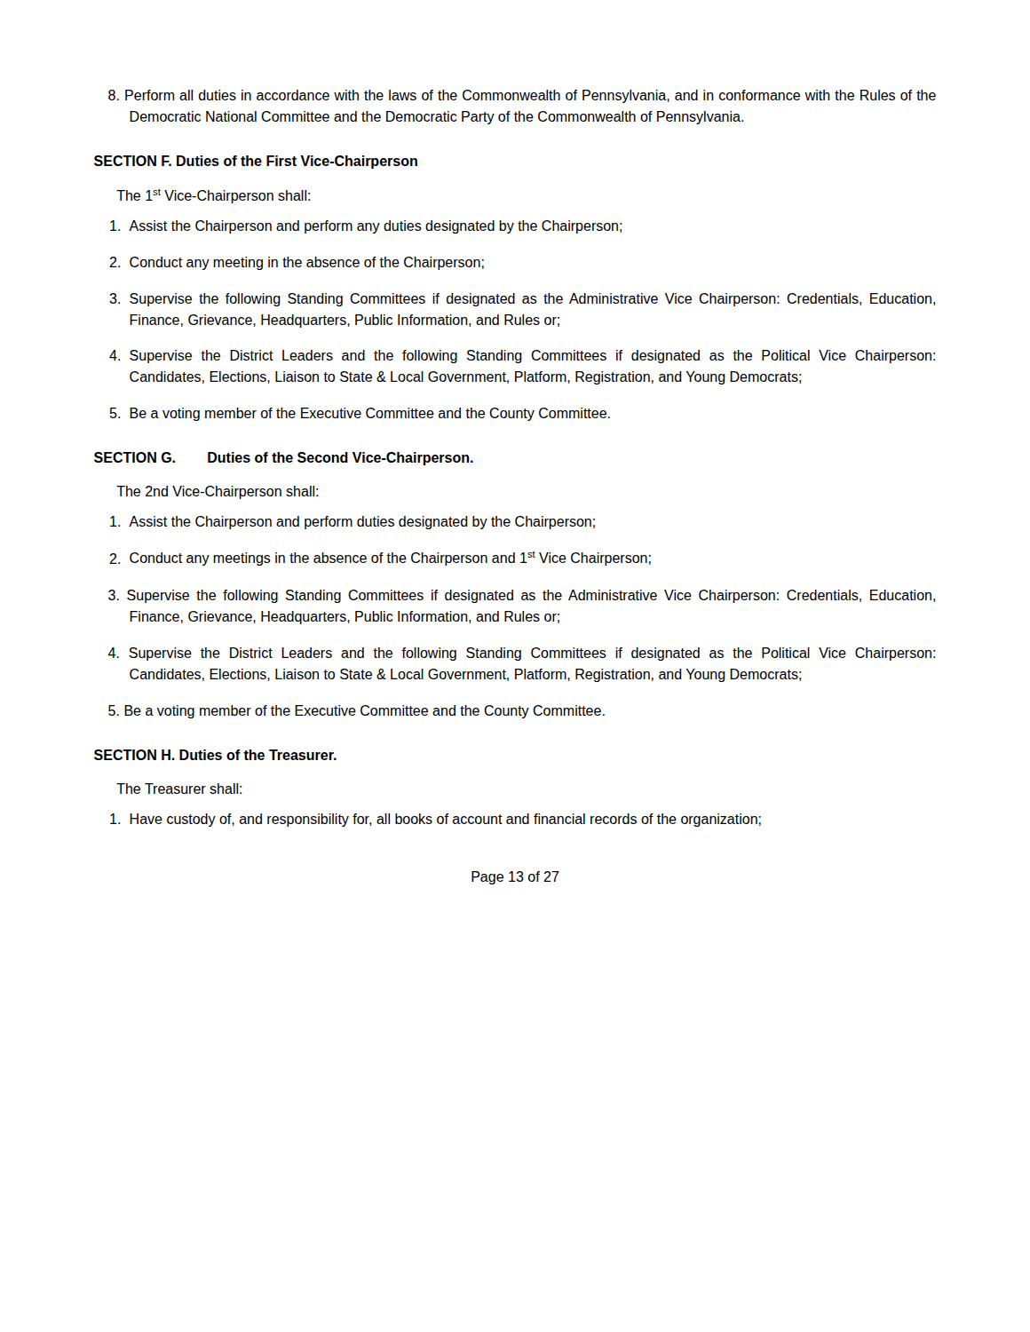8. Perform all duties in accordance with the laws of the Commonwealth of Pennsylvania, and in conformance with the Rules of the Democratic National Committee and the Democratic Party of the Commonwealth of Pennsylvania.
SECTION F. Duties of the First Vice-Chairperson
The 1st Vice-Chairperson shall:
Assist the Chairperson and perform any duties designated by the Chairperson;
Conduct any meeting in the absence of the Chairperson;
Supervise the following Standing Committees if designated as the Administrative Vice Chairperson: Credentials, Education, Finance, Grievance, Headquarters, Public Information, and Rules or;
Supervise the District Leaders and the following Standing Committees if designated as the Political Vice Chairperson: Candidates, Elections, Liaison to State & Local Government, Platform, Registration, and Young Democrats;
Be a voting member of the Executive Committee and the County Committee.
SECTION G. Duties of the Second Vice-Chairperson.
The 2nd Vice-Chairperson shall:
Assist the Chairperson and perform duties designated by the Chairperson;
Conduct any meetings in the absence of the Chairperson and 1st Vice Chairperson;
3. Supervise the following Standing Committees if designated as the Administrative Vice Chairperson: Credentials, Education, Finance, Grievance, Headquarters, Public Information, and Rules or;
4. Supervise the District Leaders and the following Standing Committees if designated as the Political Vice Chairperson: Candidates, Elections, Liaison to State & Local Government, Platform, Registration, and Young Democrats;
5. Be a voting member of the Executive Committee and the County Committee.
SECTION H. Duties of the Treasurer.
The Treasurer shall:
Have custody of, and responsibility for, all books of account and financial records of the organization;
Page 13 of 27